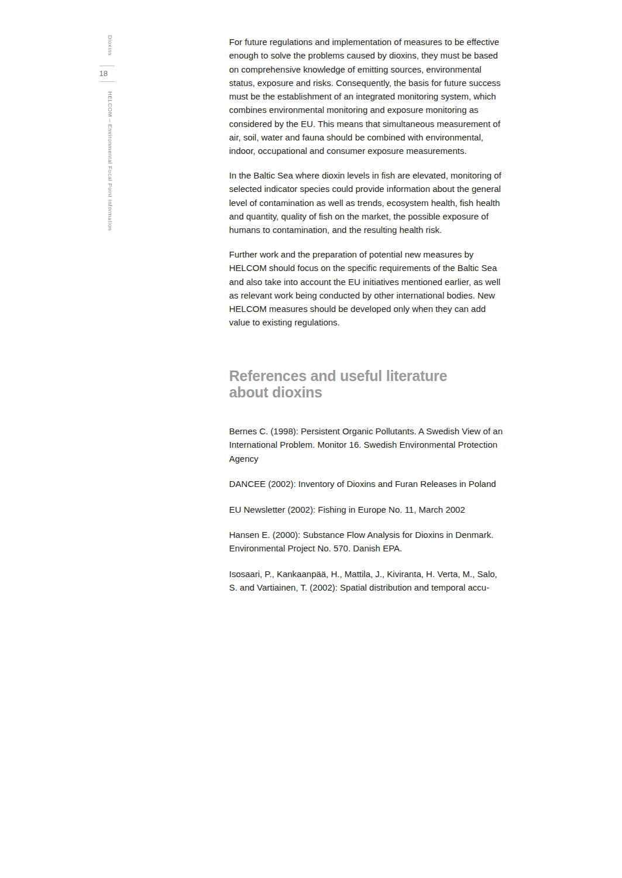Dioxins
18
HELCOM – Environmental Focal Point Information
For future regulations and implementation of measures to be effective enough to solve the problems caused by dioxins, they must be based on comprehensive knowledge of emitting sources, environmental status, exposure and risks. Consequently, the basis for future success must be the establishment of an integrated monitoring system, which combines environmental monitoring and exposure monitoring as considered by the EU. This means that simultaneous measurement of air, soil, water and fauna should be combined with environmental, indoor, occupational and consumer exposure measurements.
In the Baltic Sea where dioxin levels in fish are elevated, monitoring of selected indicator species could provide information about the general level of contamination as well as trends, ecosystem health, fish health and quantity, quality of fish on the market, the possible exposure of humans to contamination, and the resulting health risk.
Further work and the preparation of potential new measures by HELCOM should focus on the specific requirements of the Baltic Sea and also take into account the EU initiatives mentioned earlier, as well as relevant work being conducted by other international bodies. New HELCOM measures should be developed only when they can add value to existing regulations.
References and useful literature
about dioxins
Bernes C. (1998): Persistent Organic Pollutants. A Swedish View of an International Problem. Monitor 16. Swedish Environmental Protection Agency
DANCEE (2002): Inventory of Dioxins and Furan Releases in Poland
EU Newsletter (2002): Fishing in Europe No. 11, March 2002
Hansen E. (2000): Substance Flow Analysis for Dioxins in Denmark. Environmental Project No. 570. Danish EPA.
Isosaari, P., Kankaanpää, H., Mattila, J., Kiviranta, H. Verta, M., Salo, S. and Vartiainen, T. (2002): Spatial distribution and temporal accu-